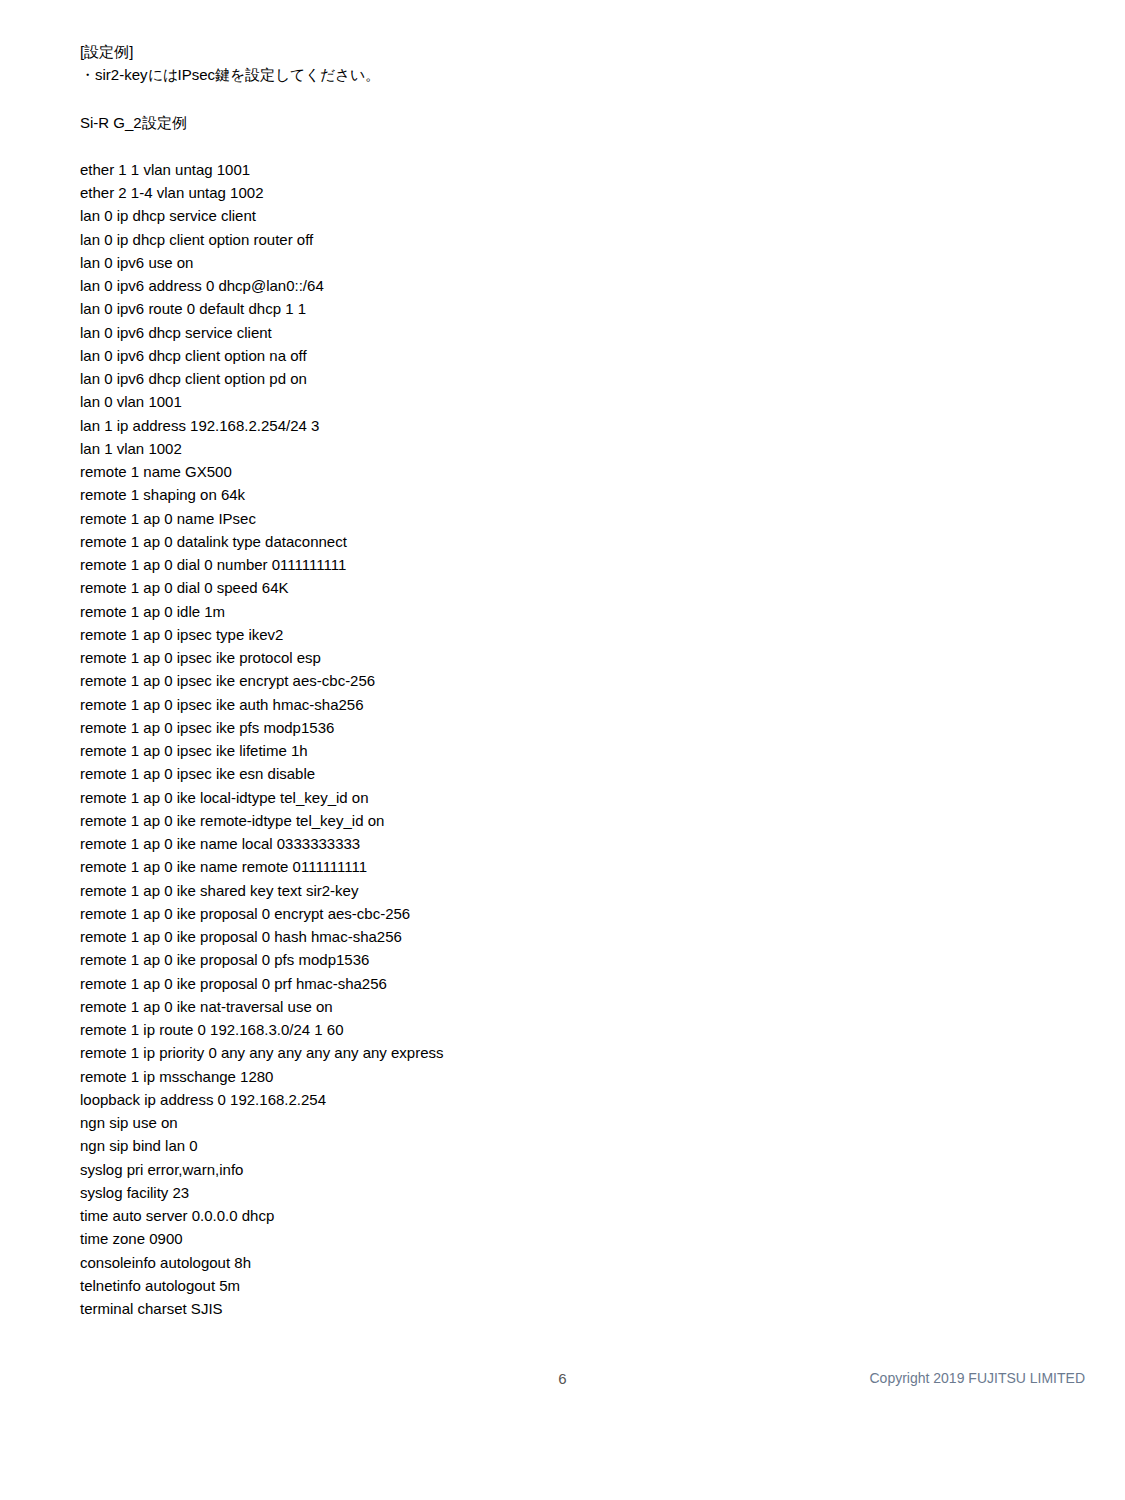[設定例]
・sir2-keyにはIPsec鍵を設定してください。
Si-R G_2設定例
ether 1 1 vlan untag 1001
ether 2 1-4 vlan untag 1002
lan 0 ip dhcp service client
lan 0 ip dhcp client option router off
lan 0 ipv6 use on
lan 0 ipv6 address 0 dhcp@lan0::/64
lan 0 ipv6 route 0 default dhcp 1 1
lan 0 ipv6 dhcp service client
lan 0 ipv6 dhcp client option na off
lan 0 ipv6 dhcp client option pd on
lan 0 vlan 1001
lan 1 ip address 192.168.2.254/24 3
lan 1 vlan 1002
remote 1 name GX500
remote 1 shaping on 64k
remote 1 ap 0 name IPsec
remote 1 ap 0 datalink type dataconnect
remote 1 ap 0 dial 0 number 0111111111
remote 1 ap 0 dial 0 speed 64K
remote 1 ap 0 idle 1m
remote 1 ap 0 ipsec type ikev2
remote 1 ap 0 ipsec ike protocol esp
remote 1 ap 0 ipsec ike encrypt aes-cbc-256
remote 1 ap 0 ipsec ike auth hmac-sha256
remote 1 ap 0 ipsec ike pfs modp1536
remote 1 ap 0 ipsec ike lifetime 1h
remote 1 ap 0 ipsec ike esn disable
remote 1 ap 0 ike local-idtype tel_key_id on
remote 1 ap 0 ike remote-idtype tel_key_id on
remote 1 ap 0 ike name local 0333333333
remote 1 ap 0 ike name remote 0111111111
remote 1 ap 0 ike shared key text sir2-key
remote 1 ap 0 ike proposal 0 encrypt aes-cbc-256
remote 1 ap 0 ike proposal 0 hash hmac-sha256
remote 1 ap 0 ike proposal 0 pfs modp1536
remote 1 ap 0 ike proposal 0 prf hmac-sha256
remote 1 ap 0 ike nat-traversal use on
remote 1 ip route 0 192.168.3.0/24 1 60
remote 1 ip priority 0 any any any any any any express
remote 1 ip msschange 1280
loopback ip address 0 192.168.2.254
ngn sip use on
ngn sip bind lan 0
syslog pri error,warn,info
syslog facility 23
time auto server 0.0.0.0 dhcp
time zone 0900
consoleinfo autologout 8h
telnetinfo autologout 5m
terminal charset SJIS
6
Copyright 2019 FUJITSU LIMITED